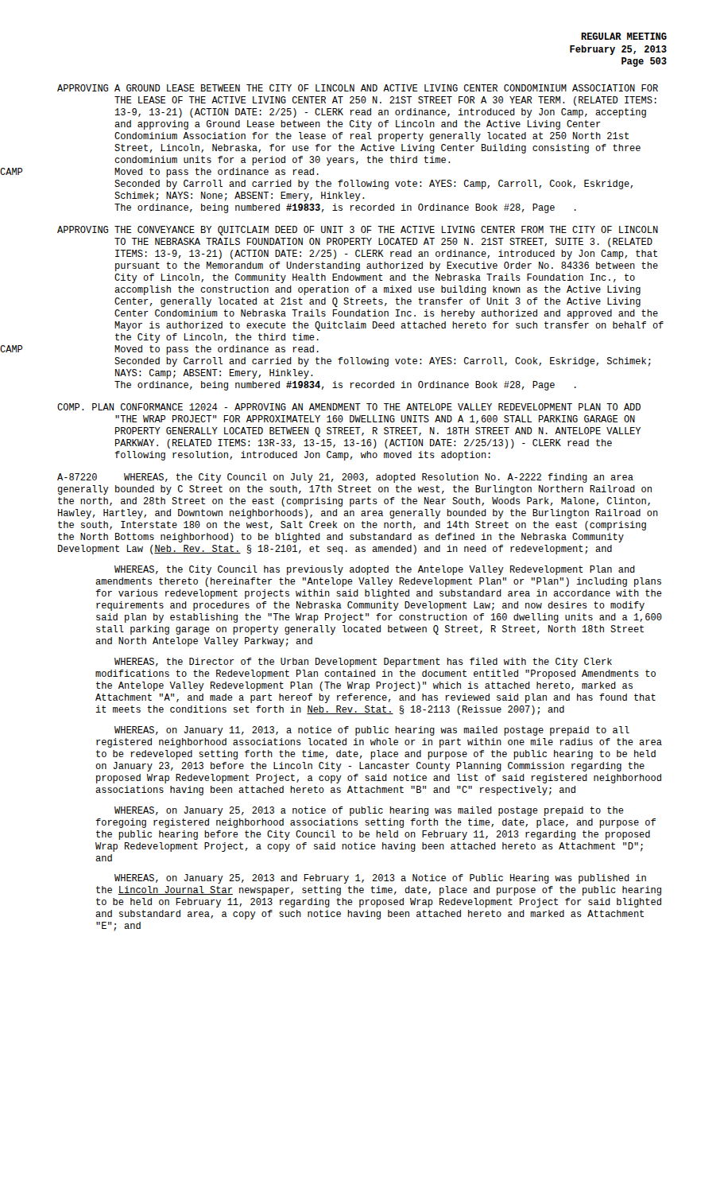REGULAR MEETING
February 25, 2013
Page 503
APPROVING A GROUND LEASE BETWEEN THE CITY OF LINCOLN AND ACTIVE LIVING CENTER CONDOMINIUM ASSOCIATION FOR THE LEASE OF THE ACTIVE LIVING CENTER AT 250 N. 21ST STREET FOR A 30 YEAR TERM. (RELATED ITEMS: 13-9, 13-21) (ACTION DATE: 2/25) - CLERK read an ordinance, introduced by Jon Camp, accepting and approving a Ground Lease between the City of Lincoln and the Active Living Center Condominium Association for the lease of real property generally located at 250 North 21st Street, Lincoln, Nebraska, for use for the Active Living Center Building consisting of three condominium units for a period of 30 years, the third time.
CAMPMoved to pass the ordinance as read.
Seconded by Carroll and carried by the following vote: AYES: Camp, Carroll, Cook, Eskridge, Schimek; NAYS: None; ABSENT: Emery, Hinkley.
The ordinance, being numbered #19833, is recorded in Ordinance Book #28, Page .
APPROVING THE CONVEYANCE BY QUITCLAIM DEED OF UNIT 3 OF THE ACTIVE LIVING CENTER FROM THE CITY OF LINCOLN TO THE NEBRASKA TRAILS FOUNDATION ON PROPERTY LOCATED AT 250 N. 21ST STREET, SUITE 3. (RELATED ITEMS: 13-9, 13-21) (ACTION DATE: 2/25) - CLERK read an ordinance, introduced by Jon Camp, that pursuant to the Memorandum of Understanding authorized by Executive Order No. 84336 between the City of Lincoln, the Community Health Endowment and the Nebraska Trails Foundation Inc., to accomplish the construction and operation of a mixed use building known as the Active Living Center, generally located at 21st and Q Streets, the transfer of Unit 3 of the Active Living Center Condominium to Nebraska Trails Foundation Inc. is hereby authorized and approved and the Mayor is authorized to execute the Quitclaim Deed attached hereto for such transfer on behalf of the City of Lincoln, the third time.
CAMPMoved to pass the ordinance as read.
Seconded by Carroll and carried by the following vote: AYES: Carroll, Cook, Eskridge, Schimek; NAYS: Camp; ABSENT: Emery, Hinkley.
The ordinance, being numbered #19834, is recorded in Ordinance Book #28, Page .
COMP. PLAN CONFORMANCE 12024 - APPROVING AN AMENDMENT TO THE ANTELOPE VALLEY REDEVELOPMENT PLAN TO ADD "THE WRAP PROJECT" FOR APPROXIMATELY 160 DWELLING UNITS AND A 1,600 STALL PARKING GARAGE ON PROPERTY GENERALLY LOCATED BETWEEN Q STREET, R STREET, N. 18TH STREET AND N. ANTELOPE VALLEY PARKWAY. (RELATED ITEMS: 13R-33, 13-15, 13-16) (ACTION DATE: 2/25/13)) - CLERK read the following resolution, introduced Jon Camp, who moved its adoption:
A-87220 WHEREAS, the City Council on July 21, 2003, adopted Resolution No. A-2222 finding an area generally bounded by C Street on the south, 17th Street on the west, the Burlington Northern Railroad on the north, and 28th Street on the east (comprising parts of the Near South, Woods Park, Malone, Clinton, Hawley, Hartley, and Downtown neighborhoods), and an area generally bounded by the Burlington Railroad on the south, Interstate 180 on the west, Salt Creek on the north, and 14th Street on the east (comprising the North Bottoms neighborhood) to be blighted and substandard as defined in the Nebraska Community Development Law (Neb. Rev. Stat. § 18-2101, et seq. as amended) and in need of redevelopment; and
WHEREAS, the City Council has previously adopted the Antelope Valley Redevelopment Plan and amendments thereto (hereinafter the "Antelope Valley Redevelopment Plan" or "Plan") including plans for various redevelopment projects within said blighted and substandard area in accordance with the requirements and procedures of the Nebraska Community Development Law; and now desires to modify said plan by establishing the "The Wrap Project" for construction of 160 dwelling units and a 1,600 stall parking garage on property generally located between Q Street, R Street, North 18th Street and North Antelope Valley Parkway; and
WHEREAS, the Director of the Urban Development Department has filed with the City Clerk modifications to the Redevelopment Plan contained in the document entitled "Proposed Amendments to the Antelope Valley Redevelopment Plan (The Wrap Project)" which is attached hereto, marked as Attachment "A", and made a part hereof by reference, and has reviewed said plan and has found that it meets the conditions set forth in Neb. Rev. Stat. § 18-2113 (Reissue 2007); and
WHEREAS, on January 11, 2013, a notice of public hearing was mailed postage prepaid to all registered neighborhood associations located in whole or in part within one mile radius of the area to be redeveloped setting forth the time, date, place and purpose of the public hearing to be held on January 23, 2013 before the Lincoln City - Lancaster County Planning Commission regarding the proposed Wrap Redevelopment Project, a copy of said notice and list of said registered neighborhood associations having been attached hereto as Attachment "B" and "C" respectively; and
WHEREAS, on January 25, 2013 a notice of public hearing was mailed postage prepaid to the foregoing registered neighborhood associations setting forth the time, date, place, and purpose of the public hearing before the City Council to be held on February 11, 2013 regarding the proposed Wrap Redevelopment Project, a copy of said notice having been attached hereto as Attachment "D"; and
WHEREAS, on January 25, 2013 and February 1, 2013 a Notice of Public Hearing was published in the Lincoln Journal Star newspaper, setting the time, date, place and purpose of the public hearing to be held on February 11, 2013 regarding the proposed Wrap Redevelopment Project for said blighted and substandard area, a copy of such notice having been attached hereto and marked as Attachment "E"; and